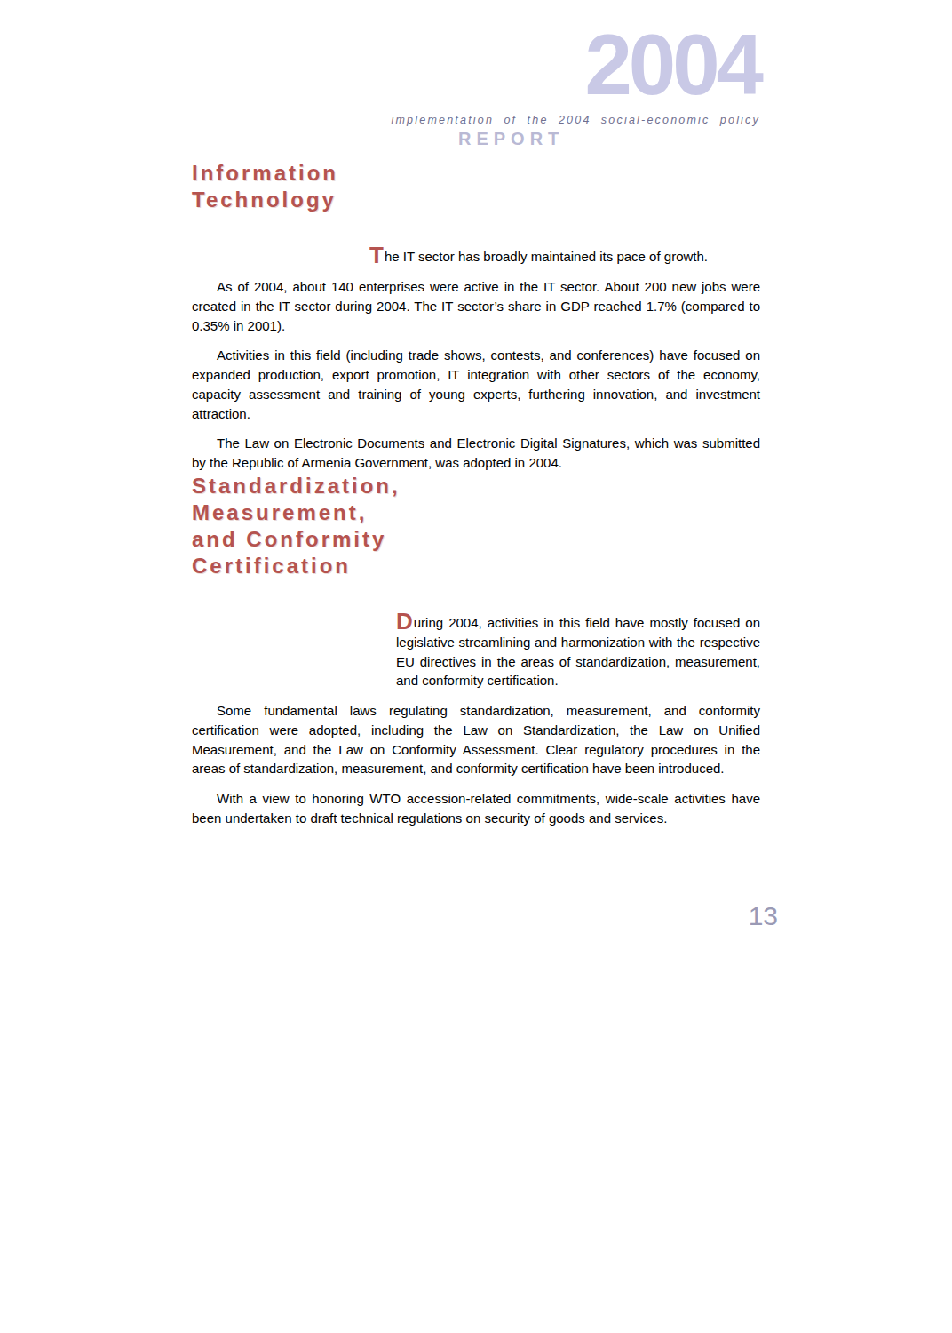2004
implementation of the 2004 social-economic policy
REPORT
Information
Technology
The IT sector has broadly maintained its pace of growth.
As of 2004, about 140 enterprises were active in the IT sector. About 200 new jobs were created in the IT sector during 2004. The IT sector’s share in GDP reached 1.7% (compared to 0.35% in 2001).
Activities in this field (including trade shows, contests, and conferences) have focused on expanded production, export promotion, IT integration with other sectors of the economy, capacity assessment and training of young experts, furthering innovation, and investment attraction.
The Law on Electronic Documents and Electronic Digital Signatures, which was submitted by the Republic of Armenia Government, was adopted in 2004.
Standardization,
Measurement,
and Conformity
Certification
During 2004, activities in this field have mostly focused on legislative streamlining and harmonization with the respective EU directives in the areas of standardization, measurement, and conformity certification.
Some fundamental laws regulating standardization, measurement, and conformity certification were adopted, including the Law on Standardization, the Law on Unified Measurement, and the Law on Conformity Assessment. Clear regulatory procedures in the areas of standardization, measurement, and conformity certification have been introduced.
With a view to honoring WTO accession-related commitments, wide-scale activities have been undertaken to draft technical regulations on security of goods and services.
13